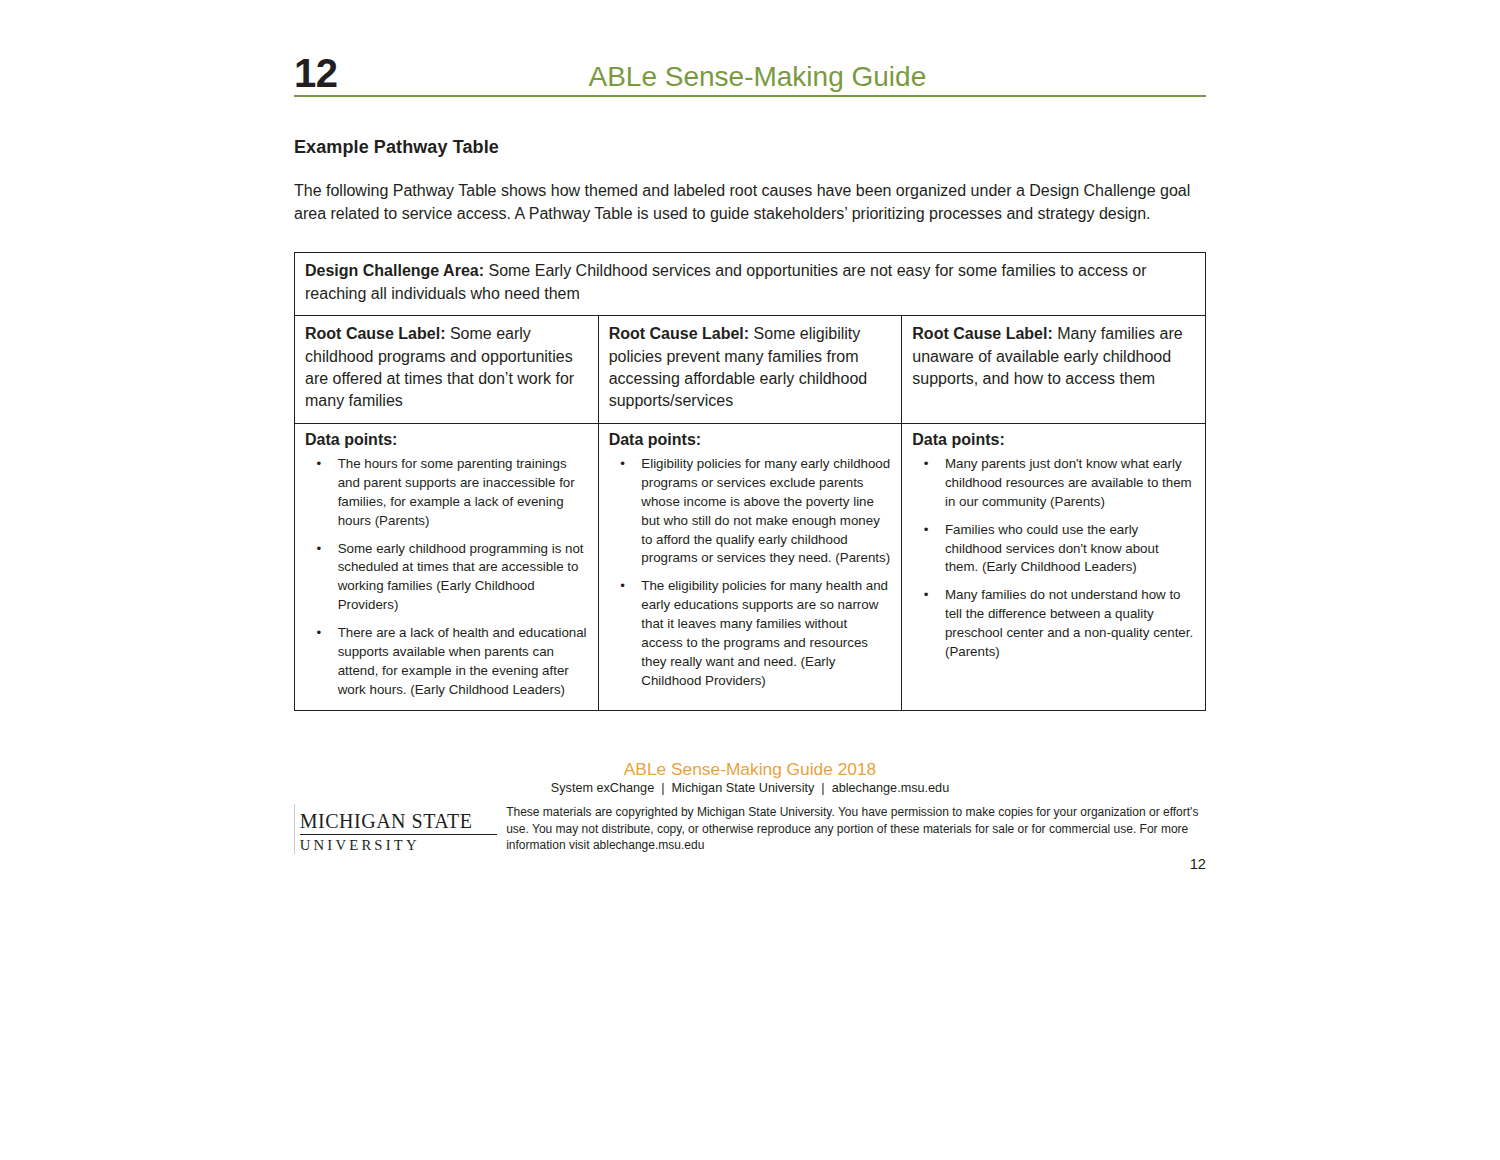12
ABLe Sense-Making Guide
Example Pathway Table
The following Pathway Table shows how themed and labeled root causes have been organized under a Design Challenge goal area related to service access. A Pathway Table is used to guide stakeholders’ prioritizing processes and strategy design.
| Design Challenge Area: Some Early Childhood services and opportunities are not easy for some families to access or reaching all individuals who need them |
| Root Cause Label: Some early childhood programs and opportunities are offered at times that don’t work for many families | Root Cause Label: Some eligibility policies prevent many families from accessing affordable early childhood supports/services | Root Cause Label: Many families are unaware of available early childhood supports, and how to access them |
| Data points: The hours for some parenting trainings and parent supports are inaccessible for families, for example a lack of evening hours (Parents) Some early childhood programming is not scheduled at times that are accessible to working families (Early Childhood Providers) There are a lack of health and educational supports available when parents can attend, for example in the evening after work hours. (Early Childhood Leaders) | Data points: Eligibility policies for many early childhood programs or services exclude parents whose income is above the poverty line but who still do not make enough money to afford the qualify early childhood programs or services they need. (Parents) The eligibility policies for many health and early educations supports are so narrow that it leaves many families without access to the programs and resources they really want and need. (Early Childhood Providers) | Data points: Many parents just don't know what early childhood resources are available to them in our community (Parents) Families who could use the early childhood services don't know about them. (Early Childhood Leaders) Many families do not understand how to tell the difference between a quality preschool center and a non-quality center. (Parents) |
ABLe Sense-Making Guide 2018
System exChange | Michigan State University | ablechange.msu.edu
MICHIGAN STATE UNIVERSITY
These materials are copyrighted by Michigan State University. You have permission to make copies for your organization or effort's use. You may not distribute, copy, or otherwise reproduce any portion of these materials for sale or for commercial use. For more information visit ablechange.msu.edu
12